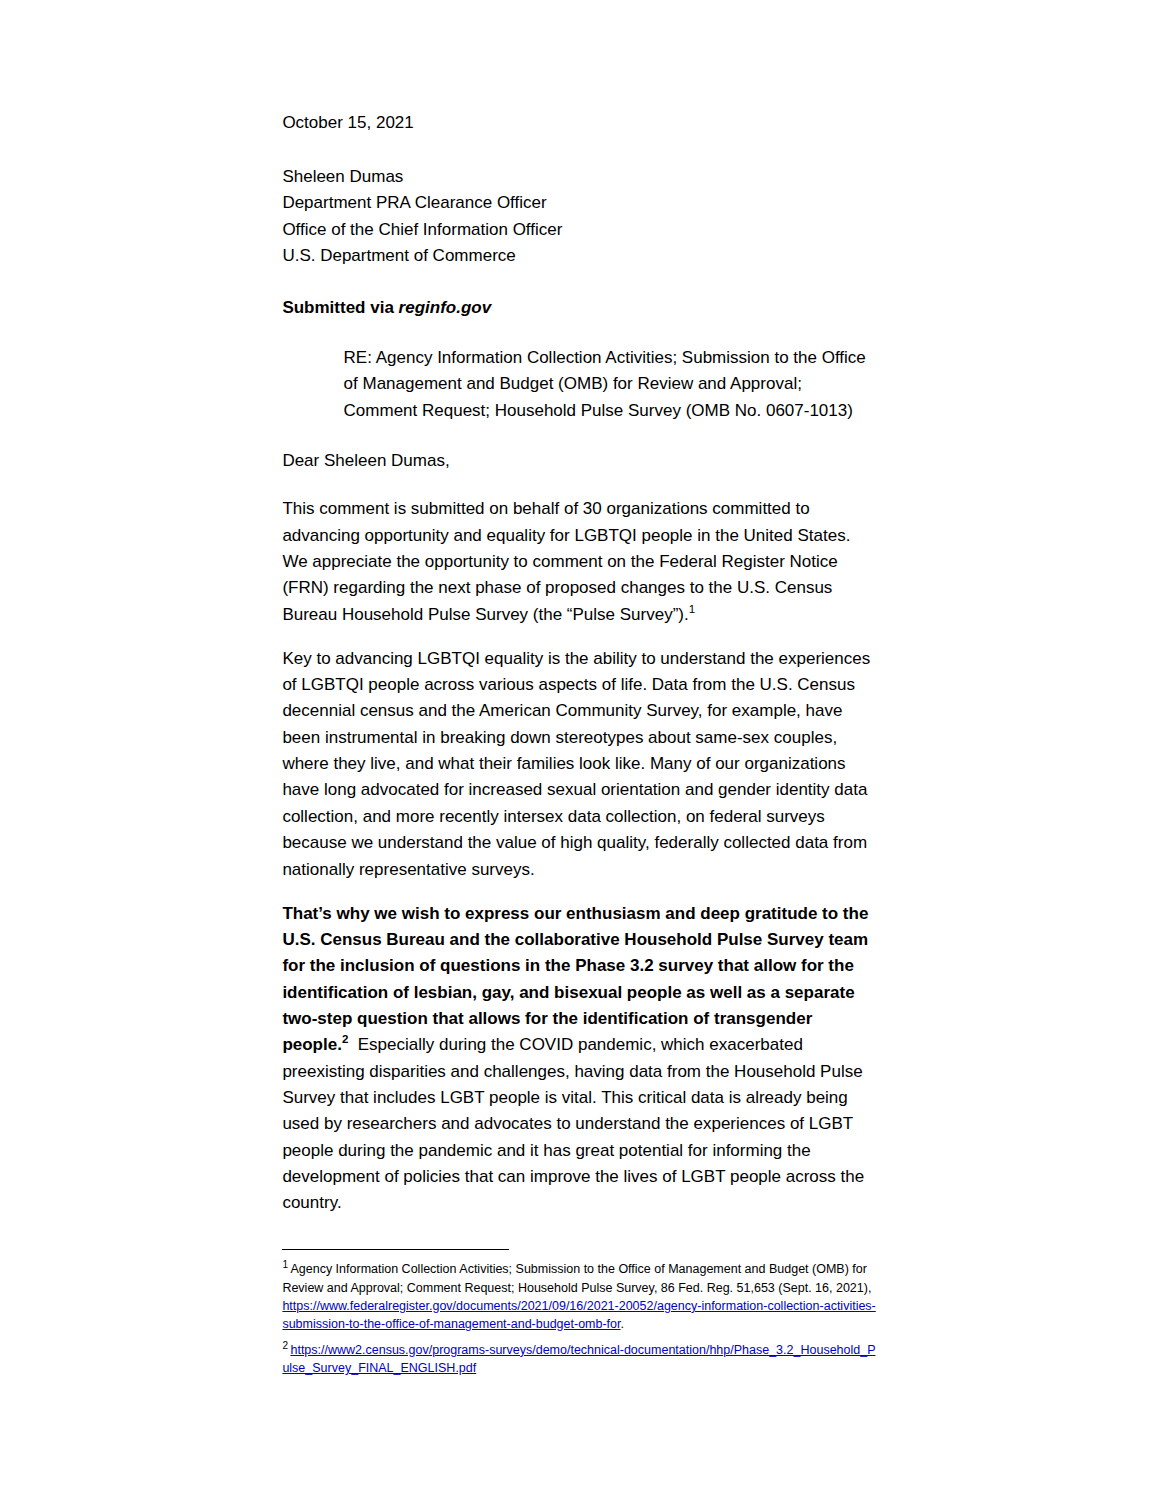October 15, 2021
Sheleen Dumas
Department PRA Clearance Officer
Office of the Chief Information Officer
U.S. Department of Commerce
Submitted via reginfo.gov
RE: Agency Information Collection Activities; Submission to the Office of Management and Budget (OMB) for Review and Approval; Comment Request; Household Pulse Survey (OMB No. 0607-1013)
Dear Sheleen Dumas,
This comment is submitted on behalf of 30 organizations committed to advancing opportunity and equality for LGBTQI people in the United States. We appreciate the opportunity to comment on the Federal Register Notice (FRN) regarding the next phase of proposed changes to the U.S. Census Bureau Household Pulse Survey (the “Pulse Survey”).1
Key to advancing LGBTQI equality is the ability to understand the experiences of LGBTQI people across various aspects of life. Data from the U.S. Census decennial census and the American Community Survey, for example, have been instrumental in breaking down stereotypes about same-sex couples, where they live, and what their families look like. Many of our organizations have long advocated for increased sexual orientation and gender identity data collection, and more recently intersex data collection, on federal surveys because we understand the value of high quality, federally collected data from nationally representative surveys.
That’s why we wish to express our enthusiasm and deep gratitude to the U.S. Census Bureau and the collaborative Household Pulse Survey team for the inclusion of questions in the Phase 3.2 survey that allow for the identification of lesbian, gay, and bisexual people as well as a separate two-step question that allows for the identification of transgender people.2 Especially during the COVID pandemic, which exacerbated preexisting disparities and challenges, having data from the Household Pulse Survey that includes LGBT people is vital. This critical data is already being used by researchers and advocates to understand the experiences of LGBT people during the pandemic and it has great potential for informing the development of policies that can improve the lives of LGBT people across the country.
1 Agency Information Collection Activities; Submission to the Office of Management and Budget (OMB) for Review and Approval; Comment Request; Household Pulse Survey, 86 Fed. Reg. 51,653 (Sept. 16, 2021), https://www.federalregister.gov/documents/2021/09/16/2021-20052/agency-information-collection-activities-submission-to-the-office-of-management-and-budget-omb-for.
2 https://www2.census.gov/programs-surveys/demo/technical-documentation/hhp/Phase_3.2_Household_Pulse_Survey_FINAL_ENGLISH.pdf